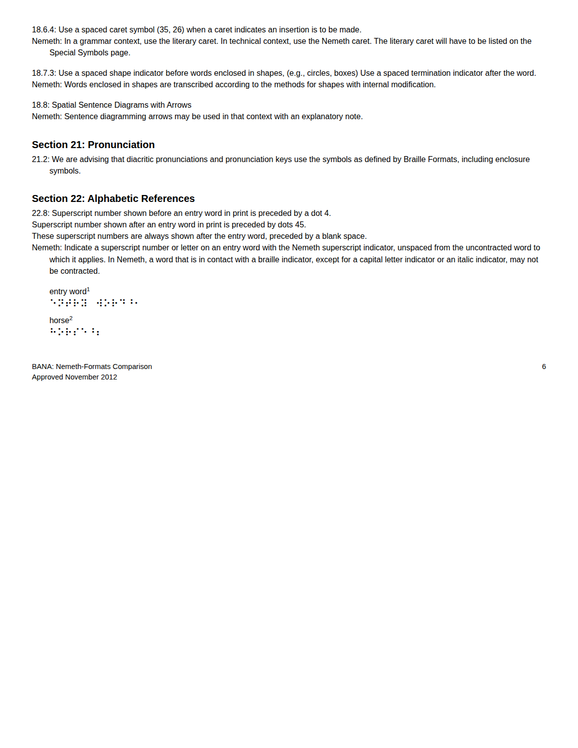18.6.4: Use a spaced caret symbol (35, 26) when a caret indicates an insertion is to be made.
Nemeth: In a grammar context, use the literary caret. In technical context, use the Nemeth caret. The literary caret will have to be listed on the Special Symbols page.
18.7.3: Use a spaced shape indicator before words enclosed in shapes, (e.g., circles, boxes) Use a spaced termination indicator after the word.
Nemeth: Words enclosed in shapes are transcribed according to the methods for shapes with internal modification.
18.8: Spatial Sentence Diagrams with Arrows
Nemeth: Sentence diagramming arrows may be used in that context with an explanatory note.
Section 21: Pronunciation
21.2: We are advising that diacritic pronunciations and pronunciation keys use the symbols as defined by Braille Formats, including enclosure symbols.
Section 22: Alphabetic References
22.8: Superscript number shown before an entry word in print is preceded by a dot 4.
Superscript number shown after an entry word in print is preceded by dots 45.
These superscript numbers are always shown after the entry word, preceded by a blank space.
Nemeth: Indicate a superscript number or letter on an entry word with the Nemeth superscript indicator, unspaced from the uncontracted word to which it applies. In Nemeth, a word that is in contact with a braille indicator, except for a capital letter indicator or an italic indicator, may not be contracted.
entry word1
⠑⠝⠞⠗⠽⠀⠺⠕⠗⠙⠘⠂
horse2
⠓⠕⠗⠎⠑⠘⠆
BANA: Nemeth-Formats Comparison
Approved November 2012
6